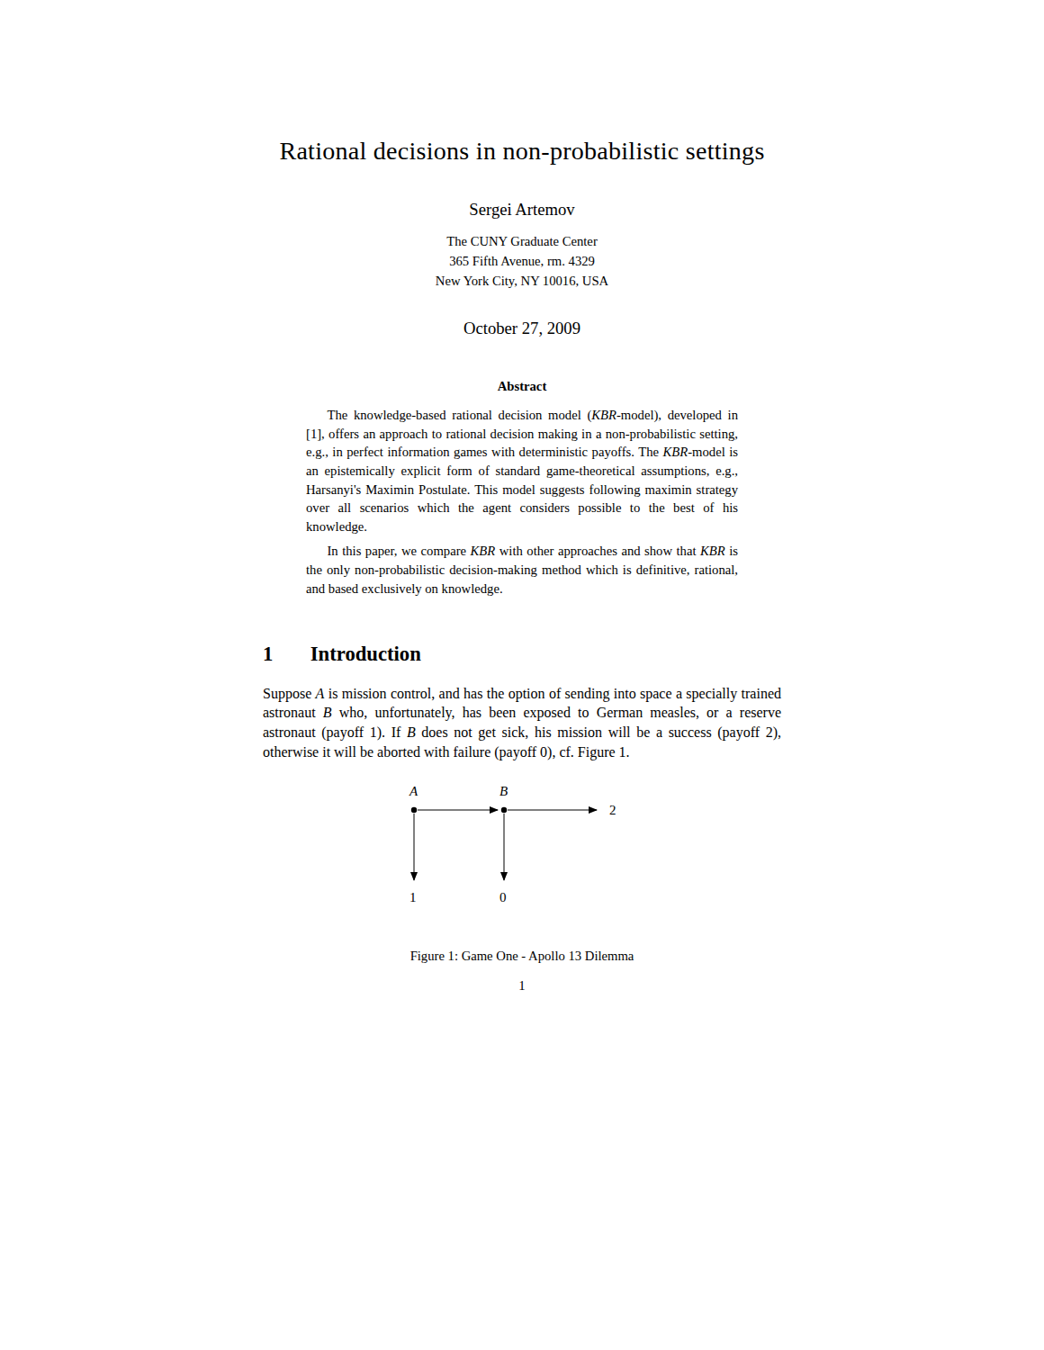Rational decisions in non-probabilistic settings
Sergei Artemov
The CUNY Graduate Center
365 Fifth Avenue, rm. 4329
New York City, NY 10016, USA
October 27, 2009
Abstract
The knowledge-based rational decision model (KBR-model), developed in [1], offers an approach to rational decision making in a non-probabilistic setting, e.g., in perfect information games with deterministic payoffs. The KBR-model is an epistemically explicit form of standard game-theoretical assumptions, e.g., Harsanyi's Maximin Postulate. This model suggests following maximin strategy over all scenarios which the agent considers possible to the best of his knowledge.
In this paper, we compare KBR with other approaches and show that KBR is the only non-probabilistic decision-making method which is definitive, rational, and based exclusively on knowledge.
1 Introduction
Suppose A is mission control, and has the option of sending into space a specially trained astronaut B who, unfortunately, has been exposed to German measles, or a reserve astronaut (payoff 1). If B does not get sick, his mission will be a success (payoff 2), otherwise it will be aborted with failure (payoff 0), cf. Figure 1.
A B 2 1 0
Figure 1: Game One - Apollo 13 Dilemma
1